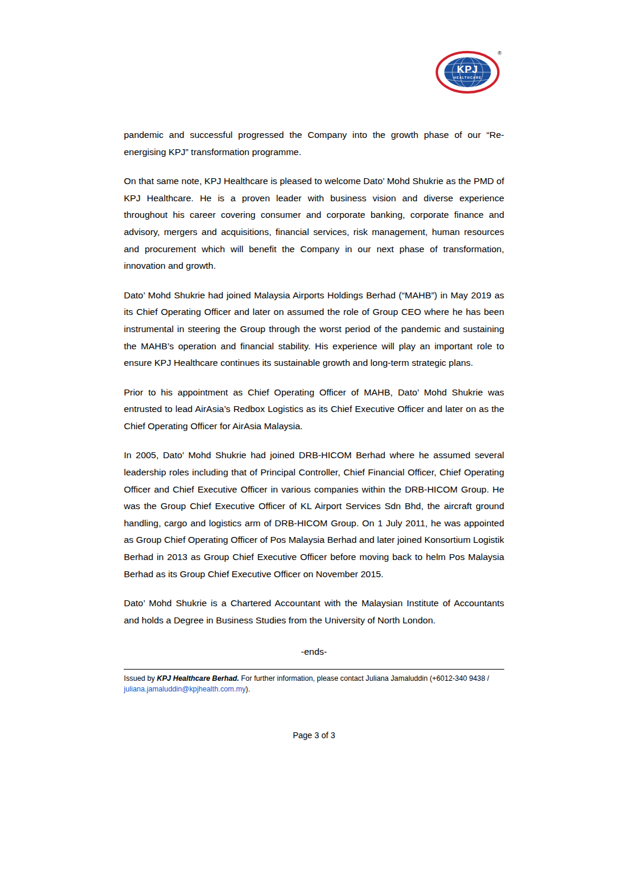KPJ HEALTHCARE ®
pandemic and successful progressed the Company into the growth phase of our “Re-energising KPJ” transformation programme.
On that same note, KPJ Healthcare is pleased to welcome Dato’ Mohd Shukrie as the PMD of KPJ Healthcare. He is a proven leader with business vision and diverse experience throughout his career covering consumer and corporate banking, corporate finance and advisory, mergers and acquisitions, financial services, risk management, human resources and procurement which will benefit the Company in our next phase of transformation, innovation and growth.
Dato’ Mohd Shukrie had joined Malaysia Airports Holdings Berhad (“MAHB”) in May 2019 as its Chief Operating Officer and later on assumed the role of Group CEO where he has been instrumental in steering the Group through the worst period of the pandemic and sustaining the MAHB’s operation and financial stability. His experience will play an important role to ensure KPJ Healthcare continues its sustainable growth and long-term strategic plans.
Prior to his appointment as Chief Operating Officer of MAHB, Dato’ Mohd Shukrie was entrusted to lead AirAsia’s Redbox Logistics as its Chief Executive Officer and later on as the Chief Operating Officer for AirAsia Malaysia.
In 2005, Dato’ Mohd Shukrie had joined DRB-HICOM Berhad where he assumed several leadership roles including that of Principal Controller, Chief Financial Officer, Chief Operating Officer and Chief Executive Officer in various companies within the DRB-HICOM Group. He was the Group Chief Executive Officer of KL Airport Services Sdn Bhd, the aircraft ground handling, cargo and logistics arm of DRB-HICOM Group. On 1 July 2011, he was appointed as Group Chief Operating Officer of Pos Malaysia Berhad and later joined Konsortium Logistik Berhad in 2013 as Group Chief Executive Officer before moving back to helm Pos Malaysia Berhad as its Group Chief Executive Officer on November 2015.
Dato’ Mohd Shukrie is a Chartered Accountant with the Malaysian Institute of Accountants and holds a Degree in Business Studies from the University of North London.
-ends-
Issued by KPJ Healthcare Berhad. For further information, please contact Juliana Jamaluddin (+6012-340 9438 / juliana.jamaluddin@kpjhealth.com.my).
Page 3 of 3